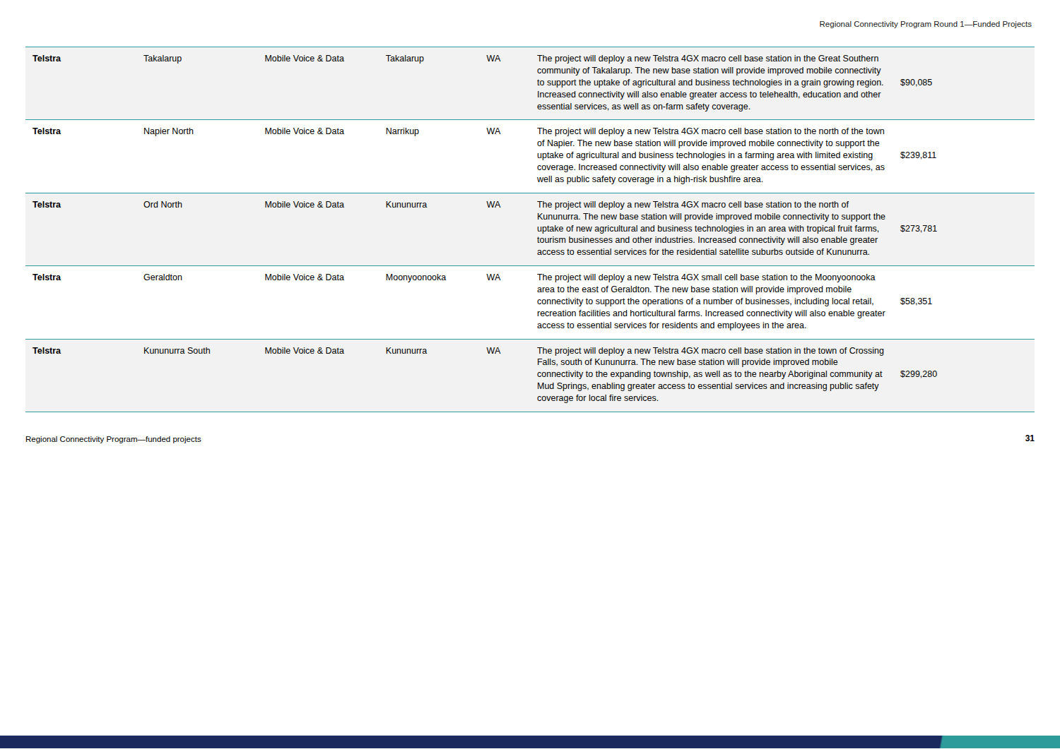Regional Connectivity Program Round 1—Funded Projects
| Telstra | Takalarup | Mobile Voice & Data | Takalarup | WA | The project will deploy a new Telstra 4GX macro cell base station in the Great Southern community of Takalarup. The new base station will provide improved mobile connectivity to support the uptake of agricultural and business technologies in a grain growing region. Increased connectivity will also enable greater access to telehealth, education and other essential services, as well as on-farm safety coverage. | $90,085 |
| Telstra | Napier North | Mobile Voice & Data | Narrikup | WA | The project will deploy a new Telstra 4GX macro cell base station to the north of the town of Napier. The new base station will provide improved mobile connectivity to support the uptake of agricultural and business technologies in a farming area with limited existing coverage. Increased connectivity will also enable greater access to essential services, as well as public safety coverage in a high-risk bushfire area. | $239,811 |
| Telstra | Ord North | Mobile Voice & Data | Kununurra | WA | The project will deploy a new Telstra 4GX macro cell base station to the north of Kununurra. The new base station will provide improved mobile connectivity to support the uptake of new agricultural and business technologies in an area with tropical fruit farms, tourism businesses and other industries. Increased connectivity will also enable greater access to essential services for the residential satellite suburbs outside of Kununurra. | $273,781 |
| Telstra | Geraldton | Mobile Voice & Data | Moonyoonooka | WA | The project will deploy a new Telstra 4GX small cell base station to the Moonyoonooka area to the east of Geraldton. The new base station will provide improved mobile connectivity to support the operations of a number of businesses, including local retail, recreation facilities and horticultural farms. Increased connectivity will also enable greater access to essential services for residents and employees in the area. | $58,351 |
| Telstra | Kununurra South | Mobile Voice & Data | Kununurra | WA | The project will deploy a new Telstra 4GX macro cell base station in the town of Crossing Falls, south of Kununurra. The new base station will provide improved mobile connectivity to the expanding township, as well as to the nearby Aboriginal community at Mud Springs, enabling greater access to essential services and increasing public safety coverage for local fire services. | $299,280 |
Regional Connectivity Program—funded projects
31